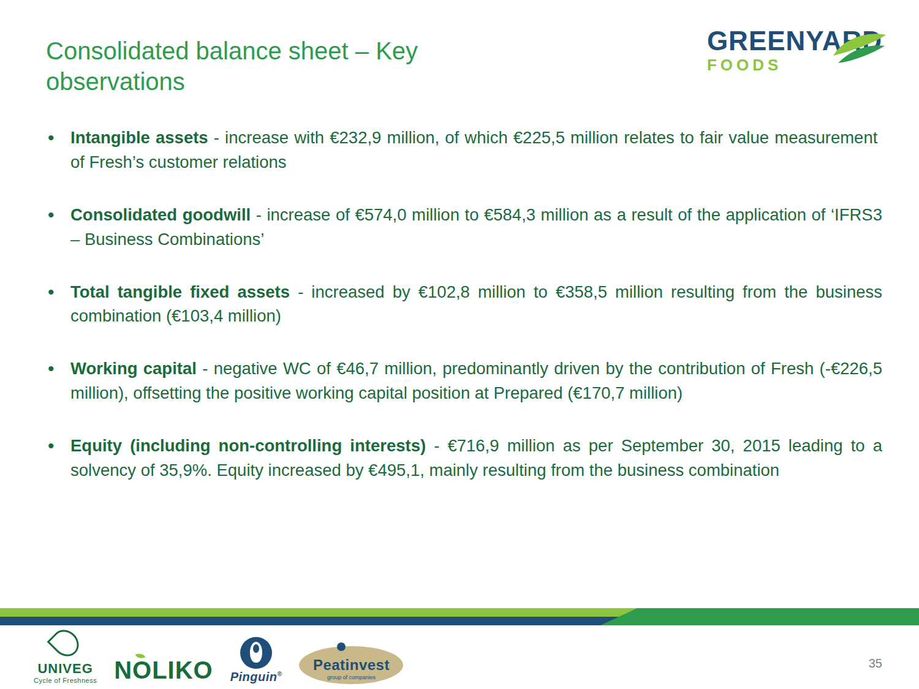Consolidated balance sheet – Key
observations
GREENYARD
FOODS
Intangible assets - increase with €232,9 million, of which €225,5 million relates to fair value measurement of Fresh’s customer relations
Consolidated goodwill - increase of €574,0 million to €584,3 million as a result of the application of ‘IFRS3 – Business Combinations’
Total tangible fixed assets - increased by €102,8 million to €358,5 million resulting from the business combination (€103,4 million)
Working capital - negative WC of €46,7 million, predominantly driven by the contribution of Fresh (-€226,5 million), offsetting the positive working capital position at Prepared (€170,7 million)
Equity (including non-controlling interests) - €716,9 million as per September 30, 2015 leading to a solvency of 35,9%. Equity increased by €495,1, mainly resulting from the business combination
UNIVEG
Cycle of Freshness
NOLIKO
Pinguin®
Peat invest
group of companies
35